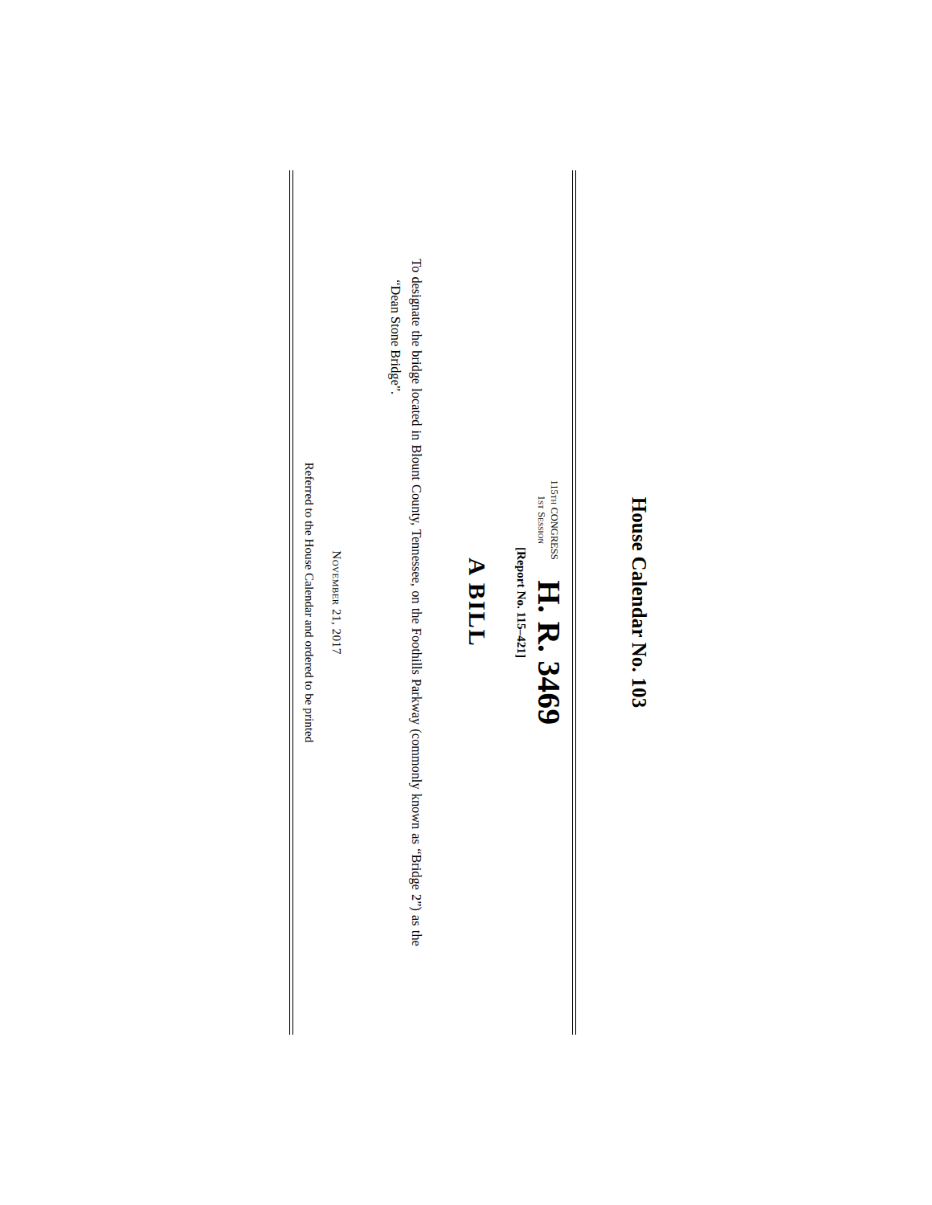House Calendar No. 103
115th CONGRESS
1st Session
H. R. 3469
[Report No. 115–421]
A BILL
To designate the bridge located in Blount County, Tennessee, on the Foothills Parkway (commonly known as “Bridge 2”) as the “Dean Stone Bridge”.
November 21, 2017
Referred to the House Calendar and ordered to be printed